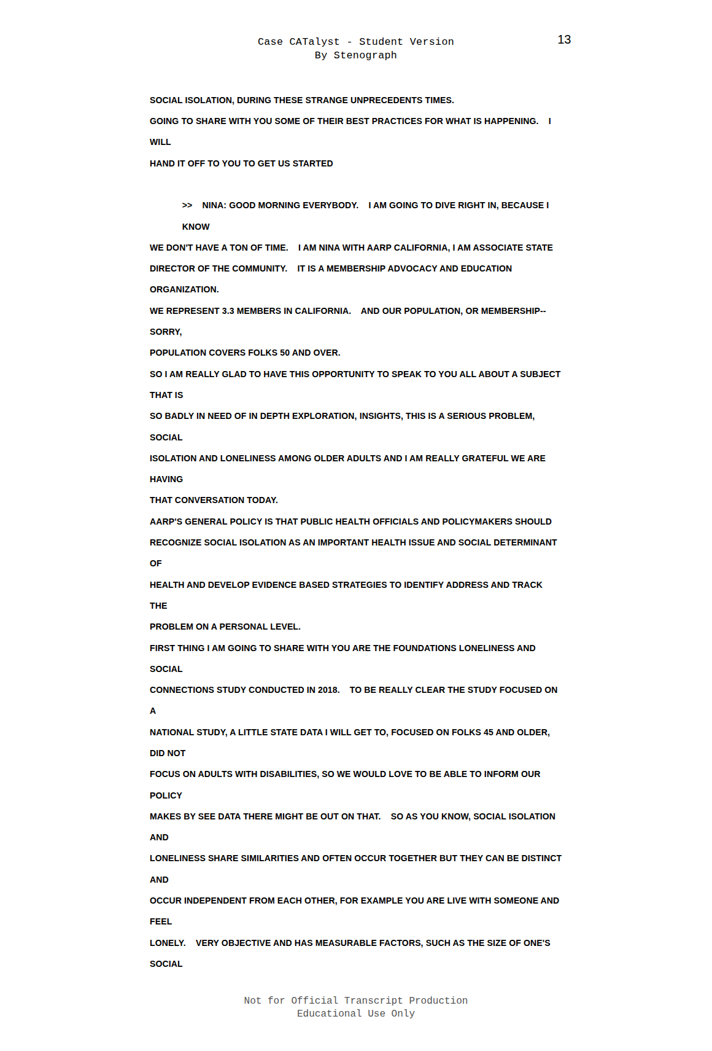13
Case CATalyst - Student Version
By Stenograph
SOCIAL ISOLATION, DURING THESE STRANGE UNPRECEDENTS TIMES.
GOING TO SHARE WITH YOU SOME OF THEIR BEST PRACTICES FOR WHAT IS HAPPENING. I WILL
HAND IT OFF TO YOU TO GET US STARTED
>> NINA: GOOD MORNING EVERYBODY. I AM GOING TO DIVE RIGHT IN, BECAUSE I KNOW
WE DON'T HAVE A TON OF TIME. I AM NINA WITH AARP CALIFORNIA, I AM ASSOCIATE STATE
DIRECTOR OF THE COMMUNITY. IT IS A MEMBERSHIP ADVOCACY AND EDUCATION ORGANIZATION.
WE REPRESENT 3.3 MEMBERS IN CALIFORNIA. AND OUR POPULATION, OR MEMBERSHIP--SORRY,
POPULATION COVERS FOLKS 50 AND OVER.
SO I AM REALLY GLAD TO HAVE THIS OPPORTUNITY TO SPEAK TO YOU ALL ABOUT A SUBJECT THAT IS
SO BADLY IN NEED OF IN DEPTH EXPLORATION, INSIGHTS, THIS IS A SERIOUS PROBLEM, SOCIAL
ISOLATION AND LONELINESS AMONG OLDER ADULTS AND I AM REALLY GRATEFUL WE ARE HAVING
THAT CONVERSATION TODAY.
AARP'S GENERAL POLICY IS THAT PUBLIC HEALTH OFFICIALS AND POLICYMAKERS SHOULD
RECOGNIZE SOCIAL ISOLATION AS AN IMPORTANT HEALTH ISSUE AND SOCIAL DETERMINANT OF
HEALTH AND DEVELOP EVIDENCE BASED STRATEGIES TO IDENTIFY ADDRESS AND TRACK THE
PROBLEM ON A PERSONAL LEVEL.
FIRST THING I AM GOING TO SHARE WITH YOU ARE THE FOUNDATIONS LONELINESS AND SOCIAL
CONNECTIONS STUDY CONDUCTED IN 2018. TO BE REALLY CLEAR THE STUDY FOCUSED ON A
NATIONAL STUDY, A LITTLE STATE DATA I WILL GET TO, FOCUSED ON FOLKS 45 AND OLDER, DID NOT
FOCUS ON ADULTS WITH DISABILITIES, SO WE WOULD LOVE TO BE ABLE TO INFORM OUR POLICY
MAKES BY SEE DATA THERE MIGHT BE OUT ON THAT. SO AS YOU KNOW, SOCIAL ISOLATION AND
LONELINESS SHARE SIMILARITIES AND OFTEN OCCUR TOGETHER BUT THEY CAN BE DISTINCT AND
OCCUR INDEPENDENT FROM EACH OTHER, FOR EXAMPLE YOU ARE LIVE WITH SOMEONE AND FEEL
LONELY. VERY OBJECTIVE AND HAS MEASURABLE FACTORS, SUCH AS THE SIZE OF ONE'S SOCIAL
Not for Official Transcript Production
Educational Use Only